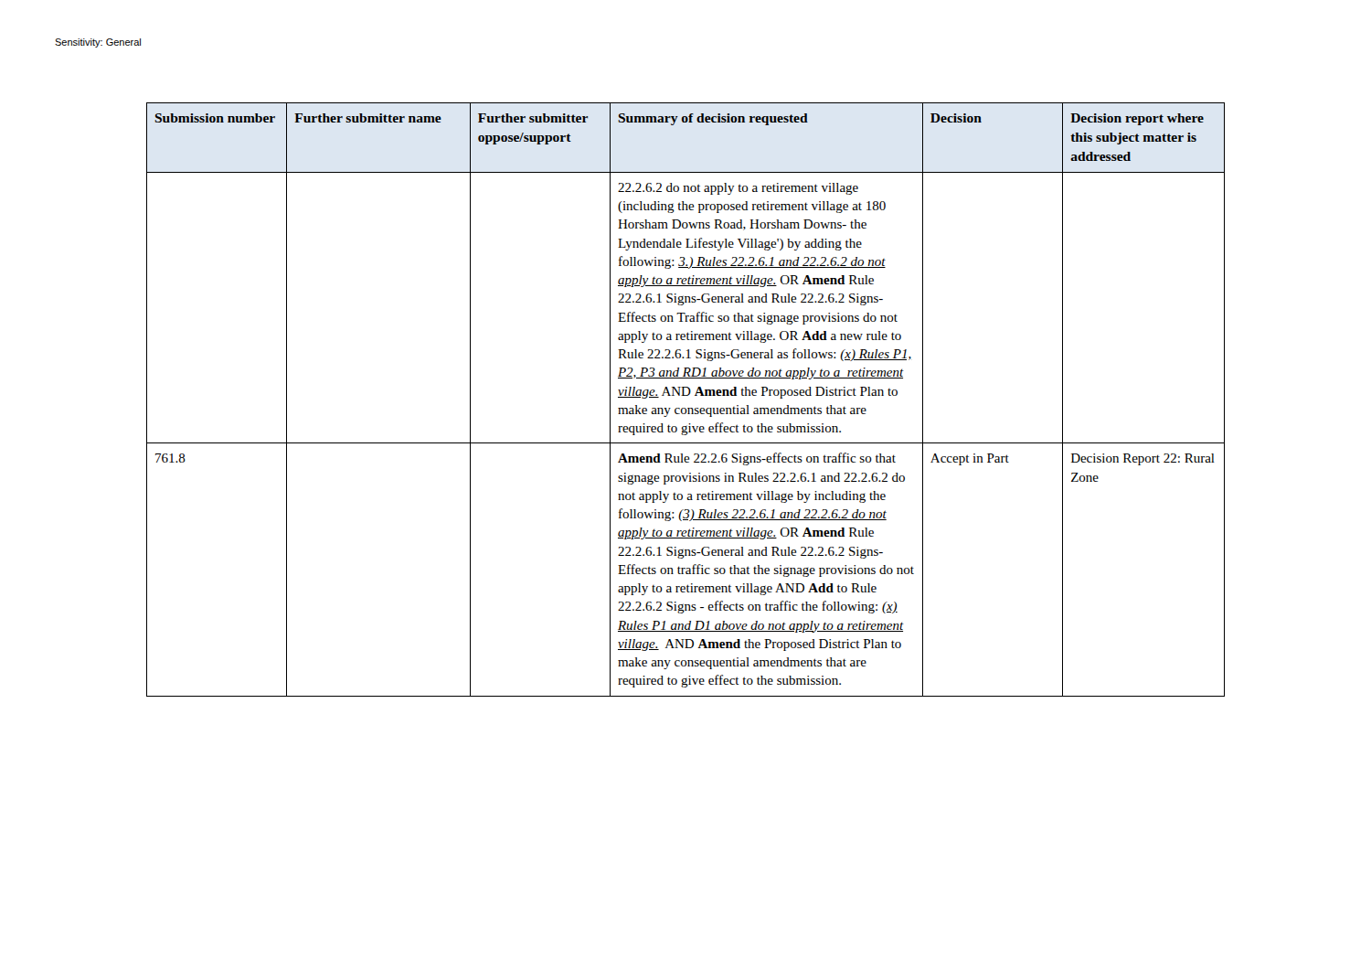Sensitivity: General
| Submission number | Further submitter name | Further submitter oppose/support | Summary of decision requested | Decision | Decision report where this subject matter is addressed |
| --- | --- | --- | --- | --- | --- |
| | | | 22.2.6.2 do not apply to a retirement village (including the proposed retirement village at 180 Horsham Downs Road, Horsham Downs- the Lyndendale Lifestyle Village') by adding the following: 3.) Rules 22.2.6.1 and 22.2.6.2 do not apply to a retirement village. OR Amend Rule 22.2.6.1 Signs-General and Rule 22.2.6.2 Signs-Effects on Traffic so that signage provisions do not apply to a retirement village. OR Add a new rule to Rule 22.2.6.1 Signs-General as follows: (x) Rules P1, P2, P3 and RD1 above do not apply to a retirement village. AND Amend the Proposed District Plan to make any consequential amendments that are required to give effect to the submission. | | |
| 761.8 | | | Amend Rule 22.2.6 Signs-effects on traffic so that signage provisions in Rules 22.2.6.1 and 22.2.6.2 do not apply to a retirement village by including the following: (3) Rules 22.2.6.1 and 22.2.6.2 do not apply to a retirement village. OR Amend Rule 22.2.6.1 Signs-General and Rule 22.2.6.2 Signs- Effects on traffic so that the signage provisions do not apply to a retirement village AND Add to Rule 22.2.6.2 Signs - effects on traffic the following: (x) Rules P1 and D1 above do not apply to a retirement village. AND Amend the Proposed District Plan to make any consequential amendments that are required to give effect to the submission. | Accept in Part | Decision Report 22: Rural Zone |